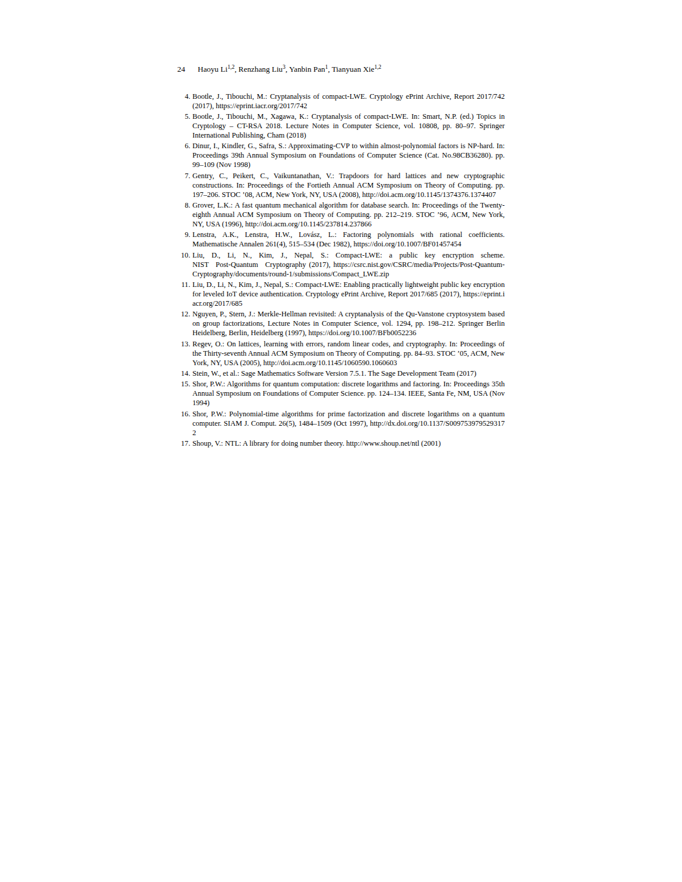24 Haoyu Li1,2, Renzhang Liu3, Yanbin Pan1, Tianyuan Xie1,2
4. Bootle, J., Tibouchi, M.: Cryptanalysis of compact-LWE. Cryptology ePrint Archive, Report 2017/742 (2017), https://eprint.iacr.org/2017/742
5. Bootle, J., Tibouchi, M., Xagawa, K.: Cryptanalysis of compact-LWE. In: Smart, N.P. (ed.) Topics in Cryptology – CT-RSA 2018. Lecture Notes in Computer Science, vol. 10808, pp. 80–97. Springer International Publishing, Cham (2018)
6. Dinur, I., Kindler, G., Safra, S.: Approximating-CVP to within almost-polynomial factors is NP-hard. In: Proceedings 39th Annual Symposium on Foundations of Computer Science (Cat. No.98CB36280). pp. 99–109 (Nov 1998)
7. Gentry, C., Peikert, C., Vaikuntanathan, V.: Trapdoors for hard lattices and new cryptographic constructions. In: Proceedings of the Fortieth Annual ACM Symposium on Theory of Computing. pp. 197–206. STOC ’08, ACM, New York, NY, USA (2008), http://doi.acm.org/10.1145/1374376.1374407
8. Grover, L.K.: A fast quantum mechanical algorithm for database search. In: Proceedings of the Twenty-eighth Annual ACM Symposium on Theory of Computing. pp. 212–219. STOC ’96, ACM, New York, NY, USA (1996), http://doi.acm.org/10.1145/237814.237866
9. Lenstra, A.K., Lenstra, H.W., Lovász, L.: Factoring polynomials with rational coefficients. Mathematische Annalen 261(4), 515–534 (Dec 1982), https://doi.org/10.1007/BF01457454
10. Liu, D., Li, N., Kim, J., Nepal, S.: Compact-LWE: a public key encryption scheme. NIST Post-Quantum Cryptography (2017), https://csrc.nist.gov/CSRC/media/Projects/Post-Quantum-Cryptography/documents/round-1/submissions/Compact_LWE.zip
11. Liu, D., Li, N., Kim, J., Nepal, S.: Compact-LWE: Enabling practically lightweight public key encryption for leveled IoT device authentication. Cryptology ePrint Archive, Report 2017/685 (2017), https://eprint.iacr.org/2017/685
12. Nguyen, P., Stern, J.: Merkle-Hellman revisited: A cryptanalysis of the Qu-Vanstone cryptosystem based on group factorizations, Lecture Notes in Computer Science, vol. 1294, pp. 198–212. Springer Berlin Heidelberg, Berlin, Heidelberg (1997), https://doi.org/10.1007/BFb0052236
13. Regev, O.: On lattices, learning with errors, random linear codes, and cryptography. In: Proceedings of the Thirty-seventh Annual ACM Symposium on Theory of Computing. pp. 84–93. STOC ’05, ACM, New York, NY, USA (2005), http://doi.acm.org/10.1145/1060590.1060603
14. Stein, W., et al.: Sage Mathematics Software Version 7.5.1. The Sage Development Team (2017)
15. Shor, P.W.: Algorithms for quantum computation: discrete logarithms and factoring. In: Proceedings 35th Annual Symposium on Foundations of Computer Science. pp. 124–134. IEEE, Santa Fe, NM, USA (Nov 1994)
16. Shor, P.W.: Polynomial-time algorithms for prime factorization and discrete logarithms on a quantum computer. SIAM J. Comput. 26(5), 1484–1509 (Oct 1997), http://dx.doi.org/10.1137/S0097539795293172
17. Shoup, V.: NTL: A library for doing number theory. http://www.shoup.net/ntl (2001)